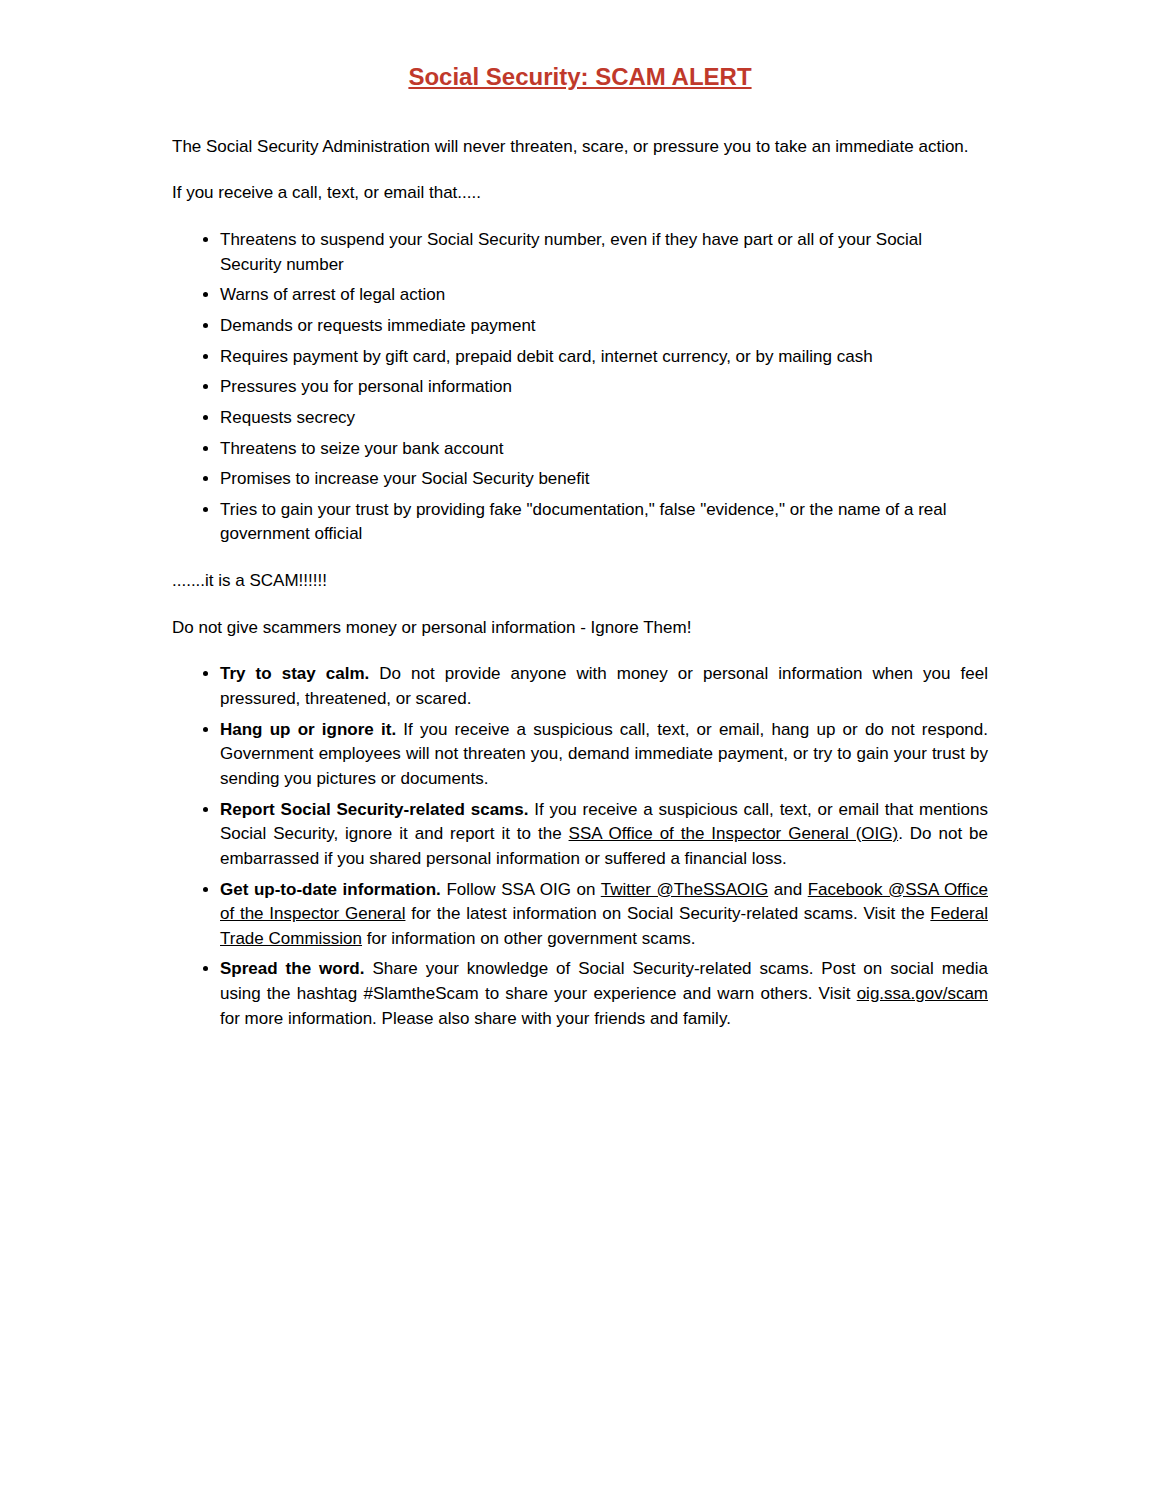Social Security: SCAM ALERT
The Social Security Administration will never threaten, scare, or pressure you to take an immediate action.
If you receive a call, text, or email that.....
Threatens to suspend your Social Security number, even if they have part or all of your Social Security number
Warns of arrest of legal action
Demands or requests immediate payment
Requires payment by gift card, prepaid debit card, internet currency, or by mailing cash
Pressures you for personal information
Requests secrecy
Threatens to seize your bank account
Promises to increase your Social Security benefit
Tries to gain your trust by providing fake "documentation," false "evidence," or the name of a real government official
.......it is a SCAM!!!!!!
Do not give scammers money or personal information - Ignore Them!
Try to stay calm. Do not provide anyone with money or personal information when you feel pressured, threatened, or scared.
Hang up or ignore it. If you receive a suspicious call, text, or email, hang up or do not respond. Government employees will not threaten you, demand immediate payment, or try to gain your trust by sending you pictures or documents.
Report Social Security-related scams. If you receive a suspicious call, text, or email that mentions Social Security, ignore it and report it to the SSA Office of the Inspector General (OIG). Do not be embarrassed if you shared personal information or suffered a financial loss.
Get up-to-date information. Follow SSA OIG on Twitter @TheSSAOIG and Facebook @SSA Office of the Inspector General for the latest information on Social Security-related scams. Visit the Federal Trade Commission for information on other government scams.
Spread the word. Share your knowledge of Social Security-related scams. Post on social media using the hashtag #SlamtheScam to share your experience and warn others. Visit oig.ssa.gov/scam for more information. Please also share with your friends and family.